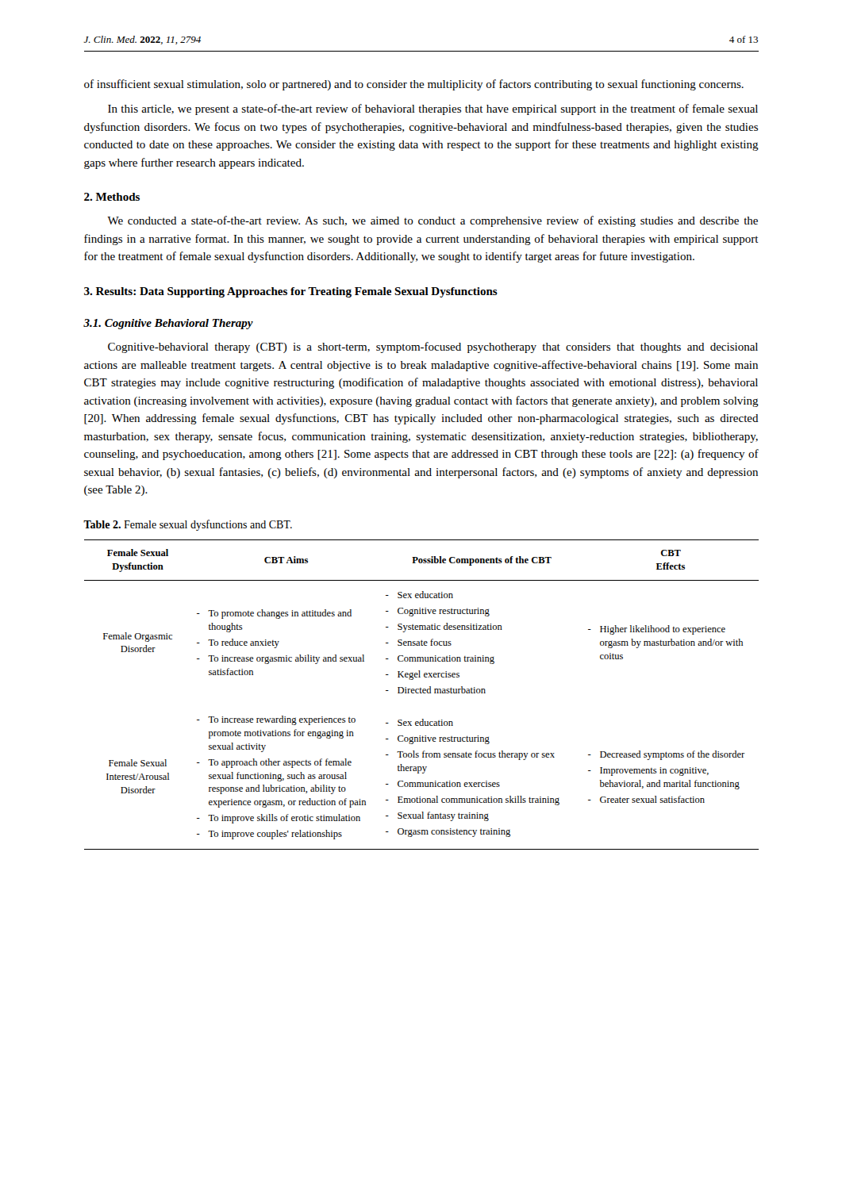J. Clin. Med. 2022, 11, 2794 4 of 13
of insufficient sexual stimulation, solo or partnered) and to consider the multiplicity of factors contributing to sexual functioning concerns.
In this article, we present a state-of-the-art review of behavioral therapies that have empirical support in the treatment of female sexual dysfunction disorders. We focus on two types of psychotherapies, cognitive-behavioral and mindfulness-based therapies, given the studies conducted to date on these approaches. We consider the existing data with respect to the support for these treatments and highlight existing gaps where further research appears indicated.
2. Methods
We conducted a state-of-the-art review. As such, we aimed to conduct a comprehensive review of existing studies and describe the findings in a narrative format. In this manner, we sought to provide a current understanding of behavioral therapies with empirical support for the treatment of female sexual dysfunction disorders. Additionally, we sought to identify target areas for future investigation.
3. Results: Data Supporting Approaches for Treating Female Sexual Dysfunctions
3.1. Cognitive Behavioral Therapy
Cognitive-behavioral therapy (CBT) is a short-term, symptom-focused psychotherapy that considers that thoughts and decisional actions are malleable treatment targets. A central objective is to break maladaptive cognitive-affective-behavioral chains [19]. Some main CBT strategies may include cognitive restructuring (modification of maladaptive thoughts associated with emotional distress), behavioral activation (increasing involvement with activities), exposure (having gradual contact with factors that generate anxiety), and problem solving [20]. When addressing female sexual dysfunctions, CBT has typically included other non-pharmacological strategies, such as directed masturbation, sex therapy, sensate focus, communication training, systematic desensitization, anxiety-reduction strategies, bibliotherapy, counseling, and psychoeducation, among others [21]. Some aspects that are addressed in CBT through these tools are [22]: (a) frequency of sexual behavior, (b) sexual fantasies, (c) beliefs, (d) environmental and interpersonal factors, and (e) symptoms of anxiety and depression (see Table 2).
Table 2. Female sexual dysfunctions and CBT.
| Female Sexual Dysfunction | CBT Aims | Possible Components of the CBT | CBT Effects |
| --- | --- | --- | --- |
| Female Orgasmic Disorder | To promote changes in attitudes and thoughts To reduce anxiety To increase orgasmic ability and sexual satisfaction | Sex education Cognitive restructuring Systematic desensitization Sensate focus Communication training Kegel exercises Directed masturbation | Higher likelihood to experience orgasm by masturbation and/or with coitus |
| Female Sexual Interest/Arousal Disorder | To increase rewarding experiences to promote motivations for engaging in sexual activity To approach other aspects of female sexual functioning, such as arousal response and lubrication, ability to experience orgasm, or reduction of pain To improve skills of erotic stimulation To improve couples' relationships | Sex education Cognitive restructuring Tools from sensate focus therapy or sex therapy Communication exercises Emotional communication skills training Sexual fantasy training Orgasm consistency training | Decreased symptoms of the disorder Improvements in cognitive, behavioral, and marital functioning Greater sexual satisfaction |